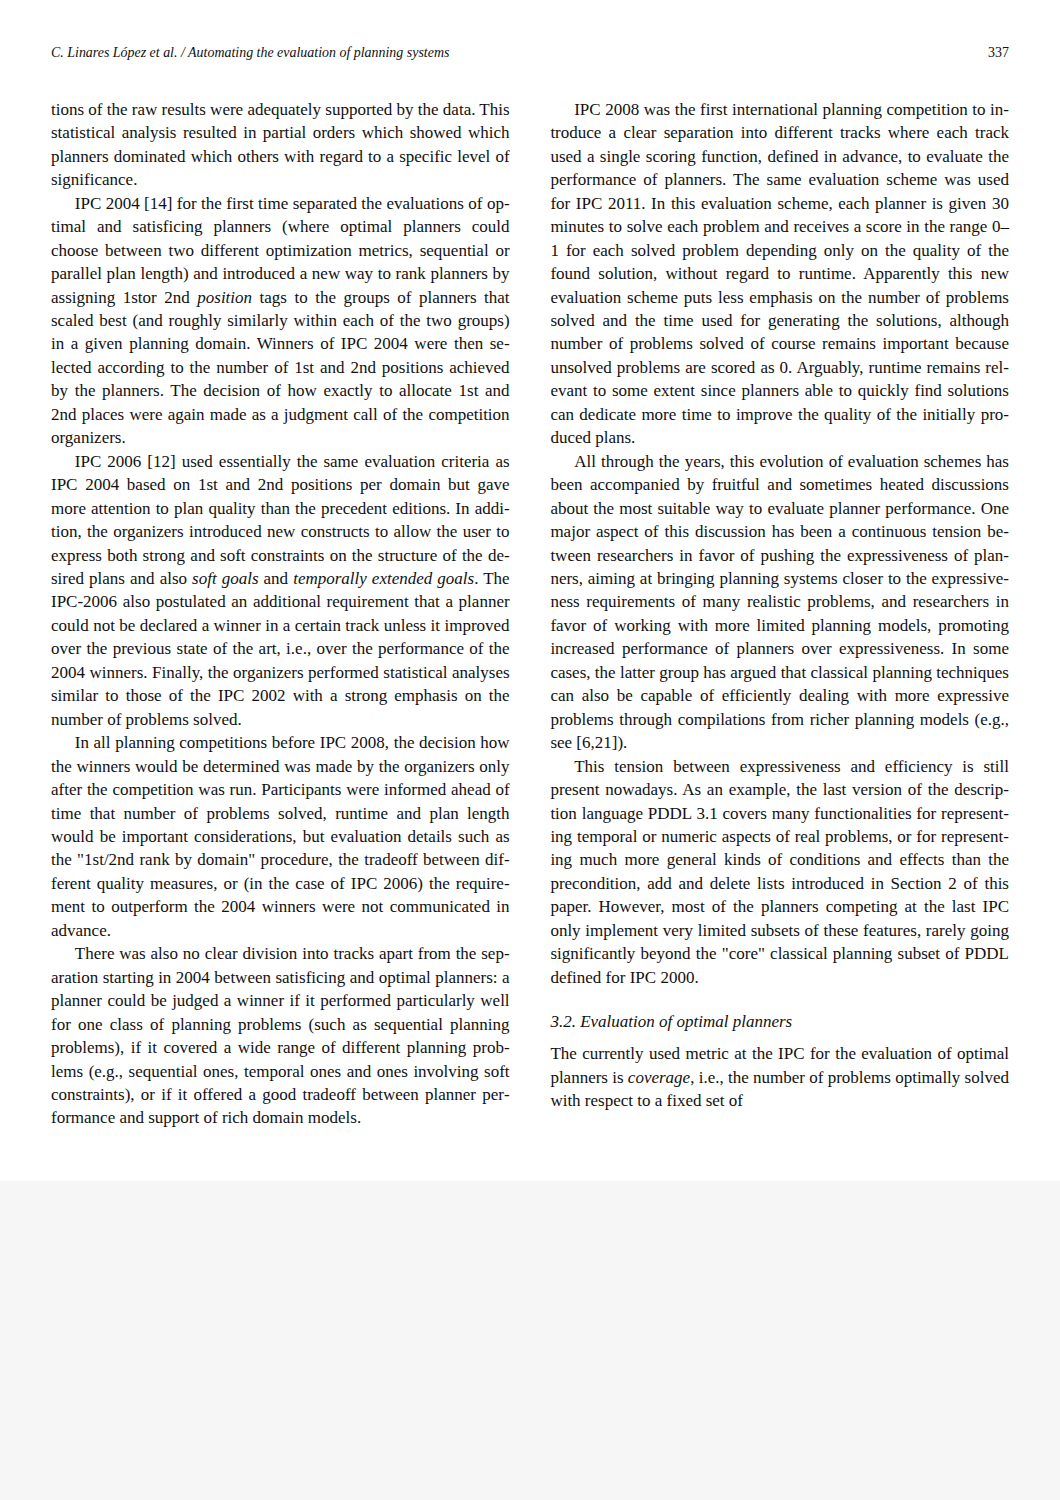C. Linares López et al. / Automating the evaluation of planning systems 337
tions of the raw results were adequately supported by the data. This statistical analysis resulted in partial orders which showed which planners dominated which others with regard to a specific level of significance.
IPC 2004 [14] for the first time separated the evaluations of optimal and satisficing planners (where optimal planners could choose between two different optimization metrics, sequential or parallel plan length) and introduced a new way to rank planners by assigning 1stor 2nd position tags to the groups of planners that scaled best (and roughly similarly within each of the two groups) in a given planning domain. Winners of IPC 2004 were then selected according to the number of 1st and 2nd positions achieved by the planners. The decision of how exactly to allocate 1st and 2nd places were again made as a judgment call of the competition organizers.
IPC 2006 [12] used essentially the same evaluation criteria as IPC 2004 based on 1st and 2nd positions per domain but gave more attention to plan quality than the precedent editions. In addition, the organizers introduced new constructs to allow the user to express both strong and soft constraints on the structure of the desired plans and also soft goals and temporally extended goals. The IPC-2006 also postulated an additional requirement that a planner could not be declared a winner in a certain track unless it improved over the previous state of the art, i.e., over the performance of the 2004 winners. Finally, the organizers performed statistical analyses similar to those of the IPC 2002 with a strong emphasis on the number of problems solved.
In all planning competitions before IPC 2008, the decision how the winners would be determined was made by the organizers only after the competition was run. Participants were informed ahead of time that number of problems solved, runtime and plan length would be important considerations, but evaluation details such as the "1st/2nd rank by domain" procedure, the tradeoff between different quality measures, or (in the case of IPC 2006) the requirement to outperform the 2004 winners were not communicated in advance.
There was also no clear division into tracks apart from the separation starting in 2004 between satisficing and optimal planners: a planner could be judged a winner if it performed particularly well for one class of planning problems (such as sequential planning problems), if it covered a wide range of different planning problems (e.g., sequential ones, temporal ones and ones involving soft constraints), or if it offered a good tradeoff between planner performance and support of rich domain models.
IPC 2008 was the first international planning competition to introduce a clear separation into different tracks where each track used a single scoring function, defined in advance, to evaluate the performance of planners. The same evaluation scheme was used for IPC 2011. In this evaluation scheme, each planner is given 30 minutes to solve each problem and receives a score in the range 0–1 for each solved problem depending only on the quality of the found solution, without regard to runtime. Apparently this new evaluation scheme puts less emphasis on the number of problems solved and the time used for generating the solutions, although number of problems solved of course remains important because unsolved problems are scored as 0. Arguably, runtime remains relevant to some extent since planners able to quickly find solutions can dedicate more time to improve the quality of the initially produced plans.
All through the years, this evolution of evaluation schemes has been accompanied by fruitful and sometimes heated discussions about the most suitable way to evaluate planner performance. One major aspect of this discussion has been a continuous tension between researchers in favor of pushing the expressiveness of planners, aiming at bringing planning systems closer to the expressiveness requirements of many realistic problems, and researchers in favor of working with more limited planning models, promoting increased performance of planners over expressiveness. In some cases, the latter group has argued that classical planning techniques can also be capable of efficiently dealing with more expressive problems through compilations from richer planning models (e.g., see [6,21]).
This tension between expressiveness and efficiency is still present nowadays. As an example, the last version of the description language PDDL 3.1 covers many functionalities for representing temporal or numeric aspects of real problems, or for representing much more general kinds of conditions and effects than the precondition, add and delete lists introduced in Section 2 of this paper. However, most of the planners competing at the last IPC only implement very limited subsets of these features, rarely going significantly beyond the "core" classical planning subset of PDDL defined for IPC 2000.
3.2. Evaluation of optimal planners
The currently used metric at the IPC for the evaluation of optimal planners is coverage, i.e., the number of problems optimally solved with respect to a fixed set of